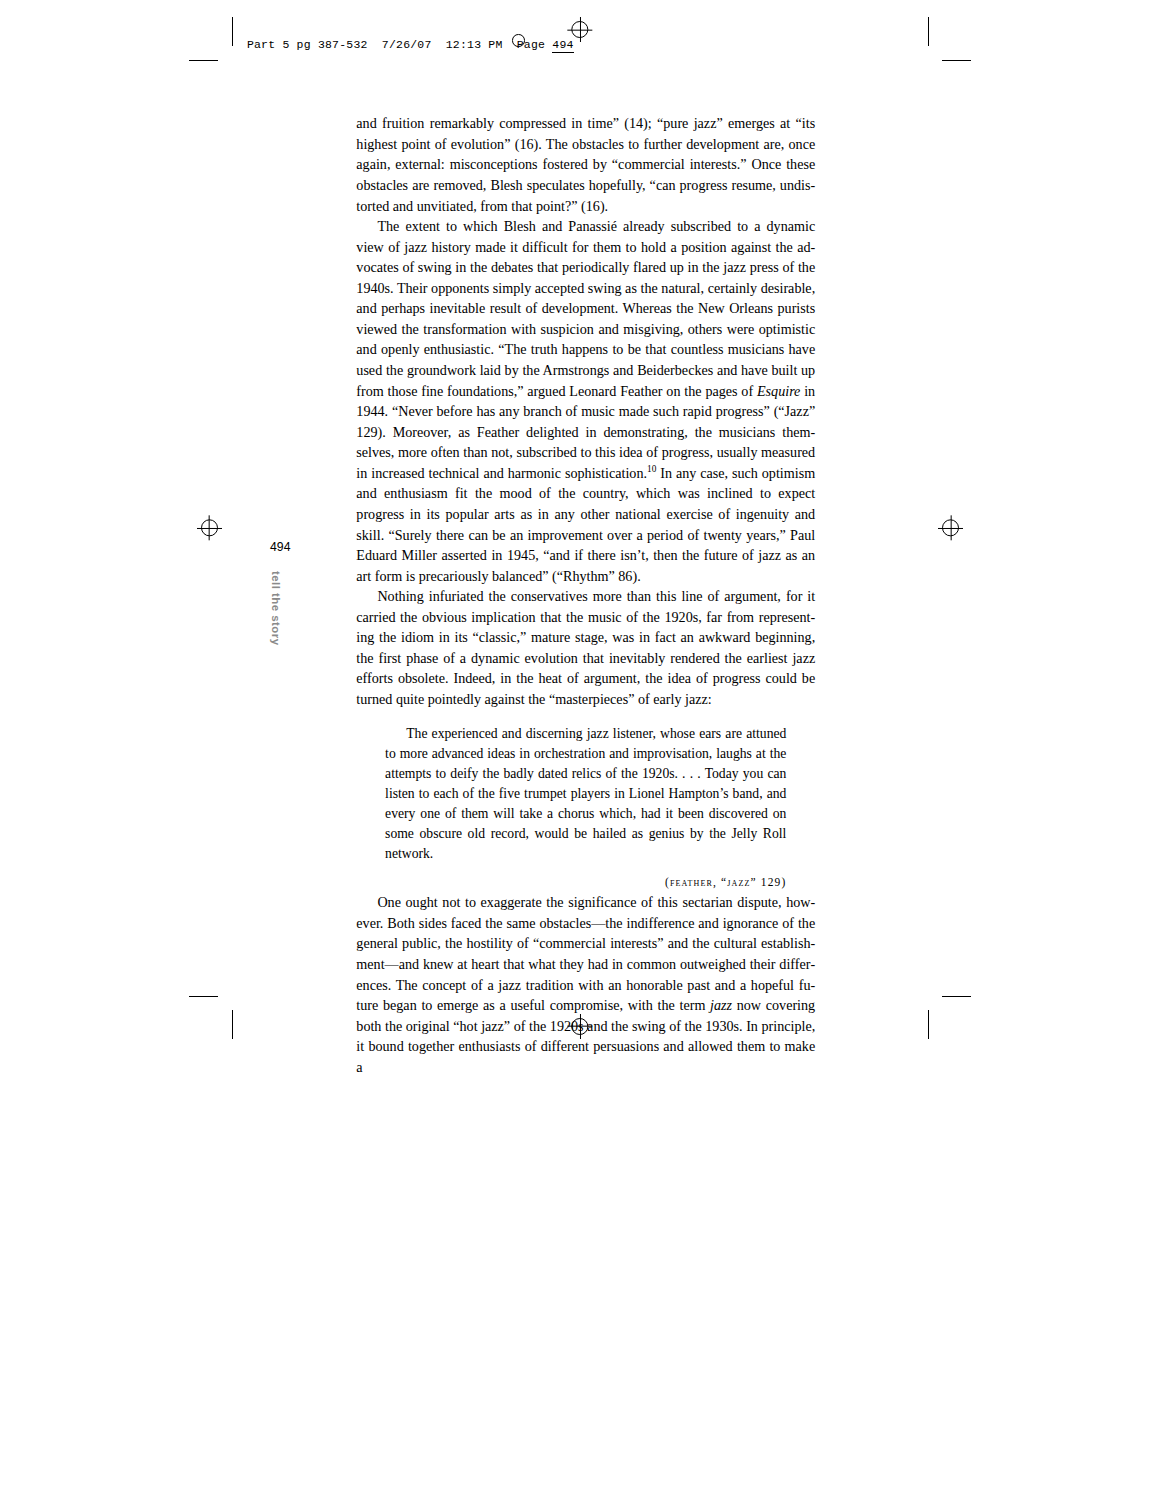Part 5 pg 387-532 7/26/07 12:13 PM Page 494
494
tell the story
and fruition remarkably compressed in time” (14); “pure jazz” emerges at “its highest point of evolution” (16). The obstacles to further development are, once again, external: misconceptions fostered by “commercial interests.” Once these obstacles are removed, Blesh speculates hopefully, “can progress resume, undistorted and unvitiated, from that point?” (16).
The extent to which Blesh and Panassié already subscribed to a dynamic view of jazz history made it difficult for them to hold a position against the advocates of swing in the debates that periodically flared up in the jazz press of the 1940s. Their opponents simply accepted swing as the natural, certainly desirable, and perhaps inevitable result of development. Whereas the New Orleans purists viewed the transformation with suspicion and misgiving, others were optimistic and openly enthusiastic. “The truth happens to be that countless musicians have used the groundwork laid by the Armstrongs and Beiderbeckes and have built up from those fine foundations,” argued Leonard Feather on the pages of Esquire in 1944. “Never before has any branch of music made such rapid progress” (“Jazz” 129). Moreover, as Feather delighted in demonstrating, the musicians themselves, more often than not, subscribed to this idea of progress, usually measured in increased technical and harmonic sophistication.10 In any case, such optimism and enthusiasm fit the mood of the country, which was inclined to expect progress in its popular arts as in any other national exercise of ingenuity and skill. “Surely there can be an improvement over a period of twenty years,” Paul Eduard Miller asserted in 1945, “and if there isn’t, then the future of jazz as an art form is precariously balanced” (“Rhythm” 86).
Nothing infuriated the conservatives more than this line of argument, for it carried the obvious implication that the music of the 1920s, far from representing the idiom in its “classic,” mature stage, was in fact an awkward beginning, the first phase of a dynamic evolution that inevitably rendered the earliest jazz efforts obsolete. Indeed, in the heat of argument, the idea of progress could be turned quite pointedly against the “masterpieces” of early jazz:
The experienced and discerning jazz listener, whose ears are attuned to more advanced ideas in orchestration and improvisation, laughs at the attempts to deify the badly dated relics of the 1920s. . . . Today you can listen to each of the five trumpet players in Lionel Hampton’s band, and every one of them will take a chorus which, had it been discovered on some obscure old record, would be hailed as genius by the Jelly Roll network.
(feather, “jazz” 129)
One ought not to exaggerate the significance of this sectarian dispute, however. Both sides faced the same obstacles—the indifference and ignorance of the general public, the hostility of “commercial interests” and the cultural establishment—and knew at heart that what they had in common outweighed their differences. The concept of a jazz tradition with an honorable past and a hopeful future began to emerge as a useful compromise, with the term jazz now covering both the original “hot jazz” of the 1920s and the swing of the 1930s. In principle, it bound together enthusiasts of different persuasions and allowed them to make a